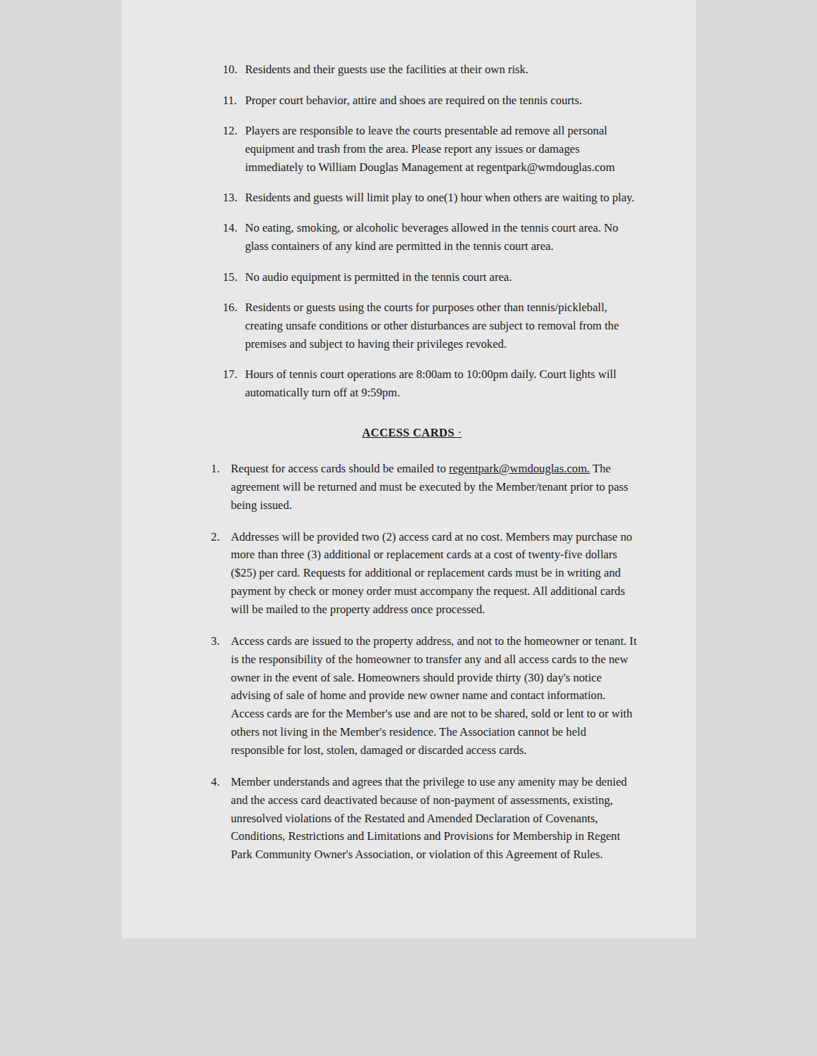10. Residents and their guests use the facilities at their own risk.
11. Proper court behavior, attire and shoes are required on the tennis courts.
12. Players are responsible to leave the courts presentable ad remove all personal equipment and trash from the area. Please report any issues or damages immediately to William Douglas Management at regentpark@wmdouglas.com
13. Residents and guests will limit play to one(1) hour when others are waiting to play.
14. No eating, smoking, or alcoholic beverages allowed in the tennis court area. No glass containers of any kind are permitted in the tennis court area.
15. No audio equipment is permitted in the tennis court area.
16. Residents or guests using the courts for purposes other than tennis/pickleball, creating unsafe conditions or other disturbances are subject to removal from the premises and subject to having their privileges revoked.
17. Hours of tennis court operations are 8:00am to 10:00pm daily. Court lights will automatically turn off at 9:59pm.
ACCESS CARDS ·
Request for access cards should be emailed to regentpark@wmdouglas.com. The agreement will be returned and must be executed by the Member/tenant prior to pass being issued.
Addresses will be provided two (2) access card at no cost. Members may purchase no more than three (3) additional or replacement cards at a cost of twenty-five dollars ($25) per card. Requests for additional or replacement cards must be in writing and payment by check or money order must accompany the request. All additional cards will be mailed to the property address once processed.
Access cards are issued to the property address, and not to the homeowner or tenant. It is the responsibility of the homeowner to transfer any and all access cards to the new owner in the event of sale. Homeowners should provide thirty (30) day's notice advising of sale of home and provide new owner name and contact information. Access cards are for the Member's use and are not to be shared, sold or lent to or with others not living in the Member's residence. The Association cannot be held responsible for lost, stolen, damaged or discarded access cards.
Member understands and agrees that the privilege to use any amenity may be denied and the access card deactivated because of non-payment of assessments, existing, unresolved violations of the Restated and Amended Declaration of Covenants, Conditions, Restrictions and Limitations and Provisions for Membership in Regent Park Community Owner's Association, or violation of this Agreement of Rules.